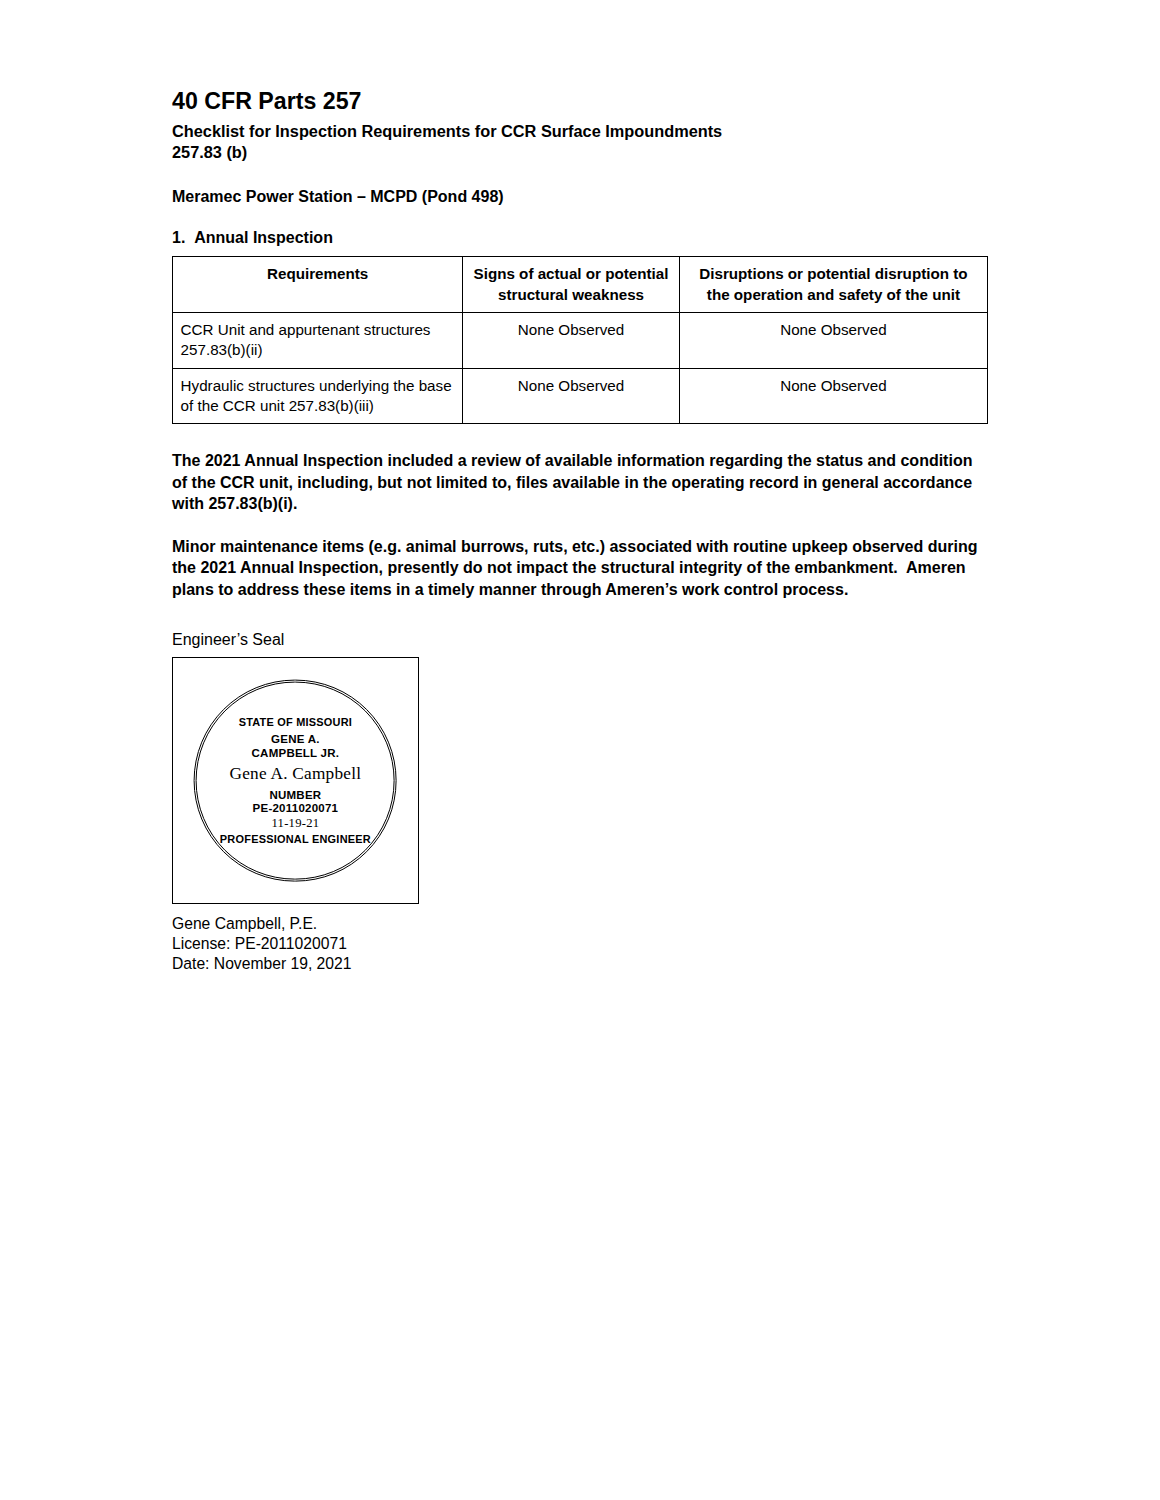40 CFR Parts 257
Checklist for Inspection Requirements for CCR Surface Impoundments
257.83 (b)
Meramec Power Station – MCPD (Pond 498)
1. Annual Inspection
| Requirements | Signs of actual or potential structural weakness | Disruptions or potential disruption to the operation and safety of the unit |
| --- | --- | --- |
| CCR Unit and appurtenant structures 257.83(b)(ii) | None Observed | None Observed |
| Hydraulic structures underlying the base of the CCR unit 257.83(b)(iii) | None Observed | None Observed |
The 2021 Annual Inspection included a review of available information regarding the status and condition of the CCR unit, including, but not limited to, files available in the operating record in general accordance with 257.83(b)(i).
Minor maintenance items (e.g. animal burrows, ruts, etc.) associated with routine upkeep observed during the 2021 Annual Inspection, presently do not impact the structural integrity of the embankment. Ameren plans to address these items in a timely manner through Ameren’s work control process.
Engineer’s Seal
STATE OF MISSOURI
GENE A.
CAMPBELL JR.
Gene A. Campbell
NUMBER
PE-2011020071
11-19-21
PROFESSIONAL ENGINEER
Gene Campbell, P.E.
License: PE-2011020071
Date: November 19, 2021